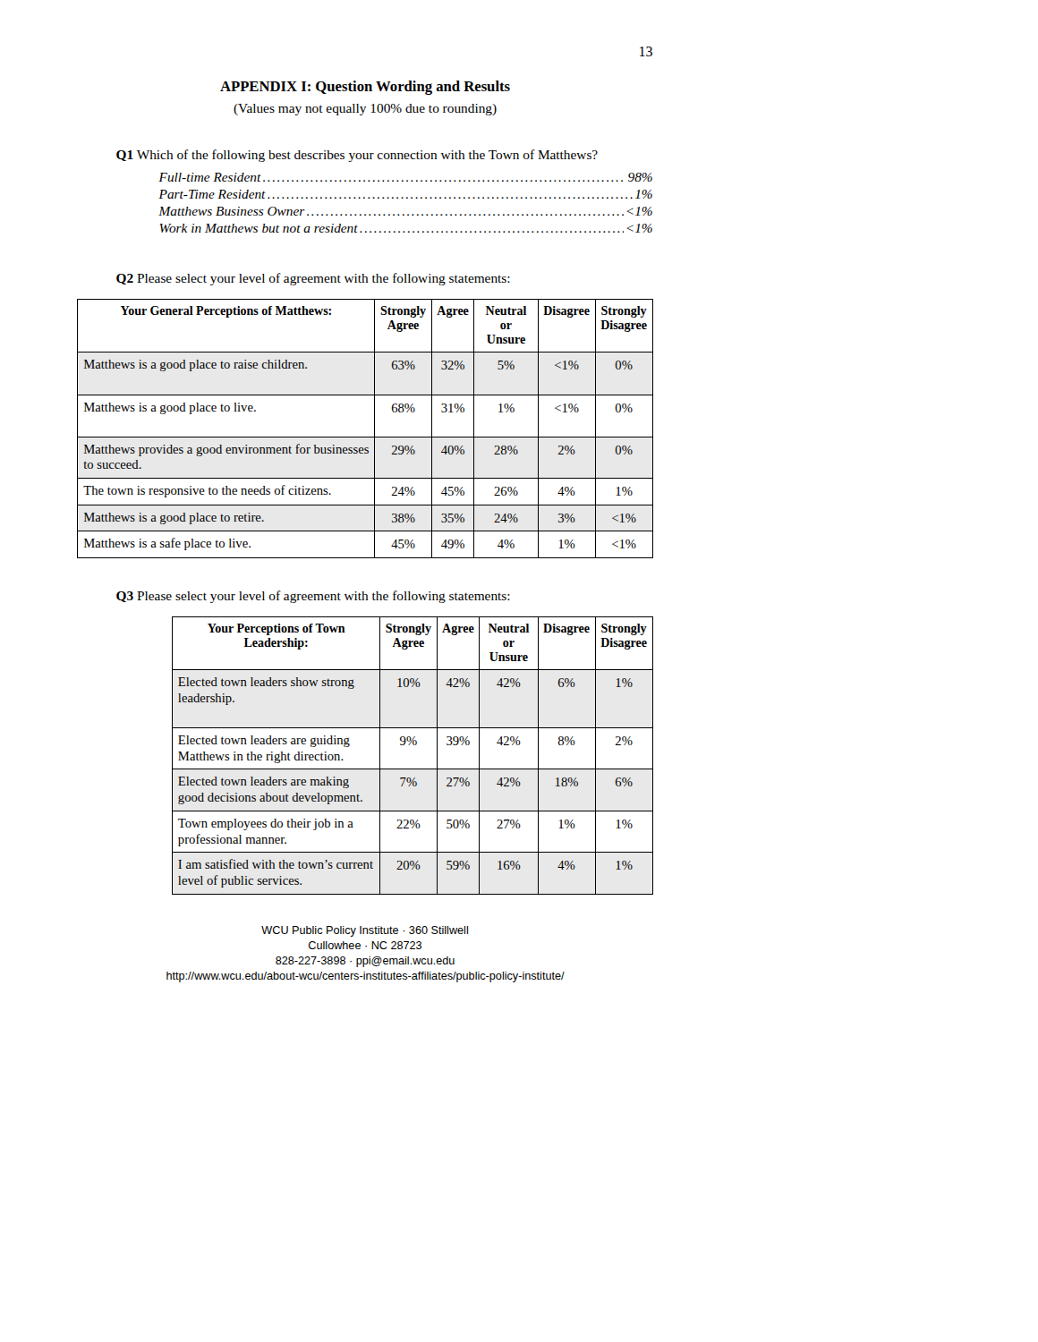13
APPENDIX I: Question Wording and Results
(Values may not equally 100% due to rounding)
Q1 Which of the following best describes your connection with the Town of Matthews?
Full-time Resident ......................................................................................... 98%
Part-Time Resident ......................................................................................... 1%
Matthews Business Owner .............................................................................. <1%
Work in Matthews but not a resident .............................................................. <1%
Q2 Please select your level of agreement with the following statements:
| Your General Perceptions of Matthews: | Strongly Agree | Agree | Neutral or Unsure | Disagree | Strongly Disagree |
| --- | --- | --- | --- | --- | --- |
| Matthews is a good place to raise children. | 63% | 32% | 5% | <1% | 0% |
| Matthews is a good place to live. | 68% | 31% | 1% | <1% | 0% |
| Matthews provides a good environment for businesses to succeed. | 29% | 40% | 28% | 2% | 0% |
| The town is responsive to the needs of citizens. | 24% | 45% | 26% | 4% | 1% |
| Matthews is a good place to retire. | 38% | 35% | 24% | 3% | <1% |
| Matthews is a safe place to live. | 45% | 49% | 4% | 1% | <1% |
Q3 Please select your level of agreement with the following statements:
| Your Perceptions of Town Leadership: | Strongly Agree | Agree | Neutral or Unsure | Disagree | Strongly Disagree |
| --- | --- | --- | --- | --- | --- |
| Elected town leaders show strong leadership. | 10% | 42% | 42% | 6% | 1% |
| Elected town leaders are guiding Matthews in the right direction. | 9% | 39% | 42% | 8% | 2% |
| Elected town leaders are making good decisions about development. | 7% | 27% | 42% | 18% | 6% |
| Town employees do their job in a professional manner. | 22% | 50% | 27% | 1% | 1% |
| I am satisfied with the town’s current level of public services. | 20% | 59% | 16% | 4% | 1% |
WCU Public Policy Institute · 360 Stillwell
Cullowhee · NC 28723
828-227-3898 · ppi@email.wcu.edu
http://www.wcu.edu/about-wcu/centers-institutes-affiliates/public-policy-institute/